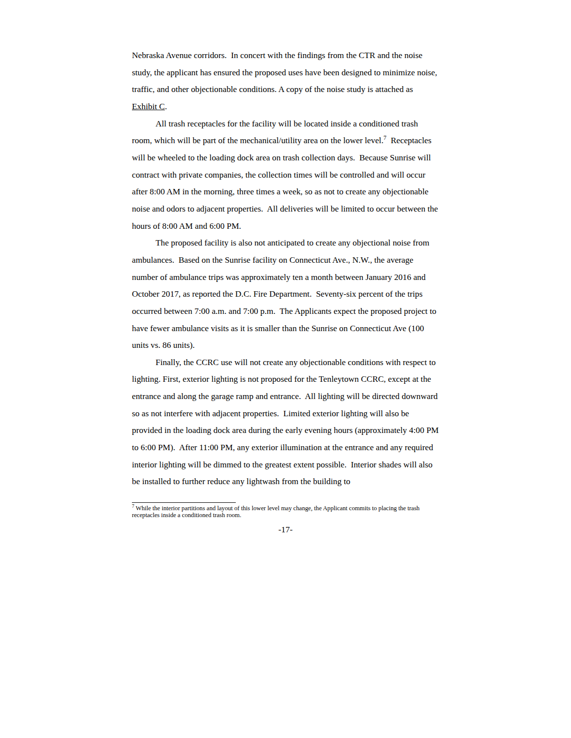Nebraska Avenue corridors. In concert with the findings from the CTR and the noise study, the applicant has ensured the proposed uses have been designed to minimize noise, traffic, and other objectionable conditions. A copy of the noise study is attached as Exhibit C.
All trash receptacles for the facility will be located inside a conditioned trash room, which will be part of the mechanical/utility area on the lower level.7 Receptacles will be wheeled to the loading dock area on trash collection days. Because Sunrise will contract with private companies, the collection times will be controlled and will occur after 8:00 AM in the morning, three times a week, so as not to create any objectionable noise and odors to adjacent properties. All deliveries will be limited to occur between the hours of 8:00 AM and 6:00 PM.
The proposed facility is also not anticipated to create any objectional noise from ambulances. Based on the Sunrise facility on Connecticut Ave., N.W., the average number of ambulance trips was approximately ten a month between January 2016 and October 2017, as reported the D.C. Fire Department. Seventy-six percent of the trips occurred between 7:00 a.m. and 7:00 p.m. The Applicants expect the proposed project to have fewer ambulance visits as it is smaller than the Sunrise on Connecticut Ave (100 units vs. 86 units).
Finally, the CCRC use will not create any objectionable conditions with respect to lighting. First, exterior lighting is not proposed for the Tenleytown CCRC, except at the entrance and along the garage ramp and entrance. All lighting will be directed downward so as not interfere with adjacent properties. Limited exterior lighting will also be provided in the loading dock area during the early evening hours (approximately 4:00 PM to 6:00 PM). After 11:00 PM, any exterior illumination at the entrance and any required interior lighting will be dimmed to the greatest extent possible. Interior shades will also be installed to further reduce any lightwash from the building to
7 While the interior partitions and layout of this lower level may change, the Applicant commits to placing the trash receptacles inside a conditioned trash room.
-17-